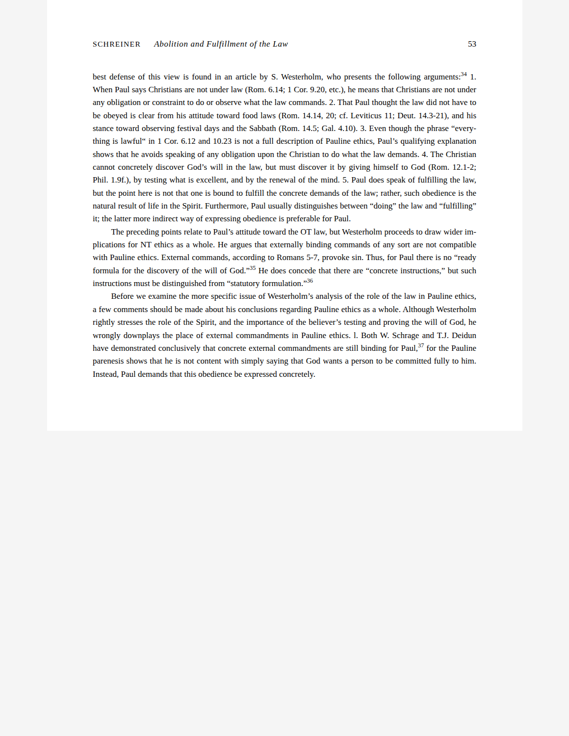Schreiner Abolition and Fulfillment of the Law 53
best defense of this view is found in an article by S. Westerholm, who presents the following arguments:34 1. When Paul says Christians are not under law (Rom. 6.14; 1 Cor. 9.20, etc.), he means that Christians are not under any obligation or constraint to do or observe what the law commands. 2. That Paul thought the law did not have to be obeyed is clear from his attitude toward food laws (Rom. 14.14, 20; cf. Leviticus 11; Deut. 14.3-21), and his stance toward observing festival days and the Sabbath (Rom. 14.5; Gal. 4.10). 3. Even though the phrase “everything is lawful“ in 1 Cor. 6.12 and 10.23 is not a full description of Pauline ethics, Paul’s qualifying explanation shows that he avoids speaking of any obligation upon the Christian to do what the law demands. 4. The Christian cannot concretely discover God’s will in the law, but must discover it by giving himself to God (Rom. 12.1-2; Phil. 1.9f.), by testing what is excellent, and by the renewal of the mind. 5. Paul does speak of fulfilling the law, but the point here is not that one is bound to fulfill the concrete demands of the law; rather, such obedience is the natural result of life in the Spirit. Furthermore, Paul usually distinguishes between “doing” the law and “fulfilling” it; the latter more indirect way of expressing obedience is preferable for Paul.
The preceding points relate to Paul’s attitude toward the OT law, but Westerholm proceeds to draw wider implications for NT ethics as a whole. He argues that externally binding commands of any sort are not compatible with Pauline ethics. External commands, according to Romans 5-7, provoke sin. Thus, for Paul there is no “ready formula for the discovery of the will of God.”35 He does concede that there are “concrete instructions,” but such instructions must be distinguished from “statutory formulation.”36
Before we examine the more specific issue of Westerholm’s analysis of the role of the law in Pauline ethics, a few comments should be made about his conclusions regarding Pauline ethics as a whole. Although Westerholm rightly stresses the role of the Spirit, and the importance of the believer’s testing and proving the will of God, he wrongly downplays the place of external commandments in Pauline ethics. l. Both W. Schrage and T.J. Deidun have demonstrated conclusively that concrete external commandments are still binding for Paul,37 for the Pauline parenesis shows that he is not content with simply saying that God wants a person to be committed fully to him. Instead, Paul demands that this obedience be expressed concretely.